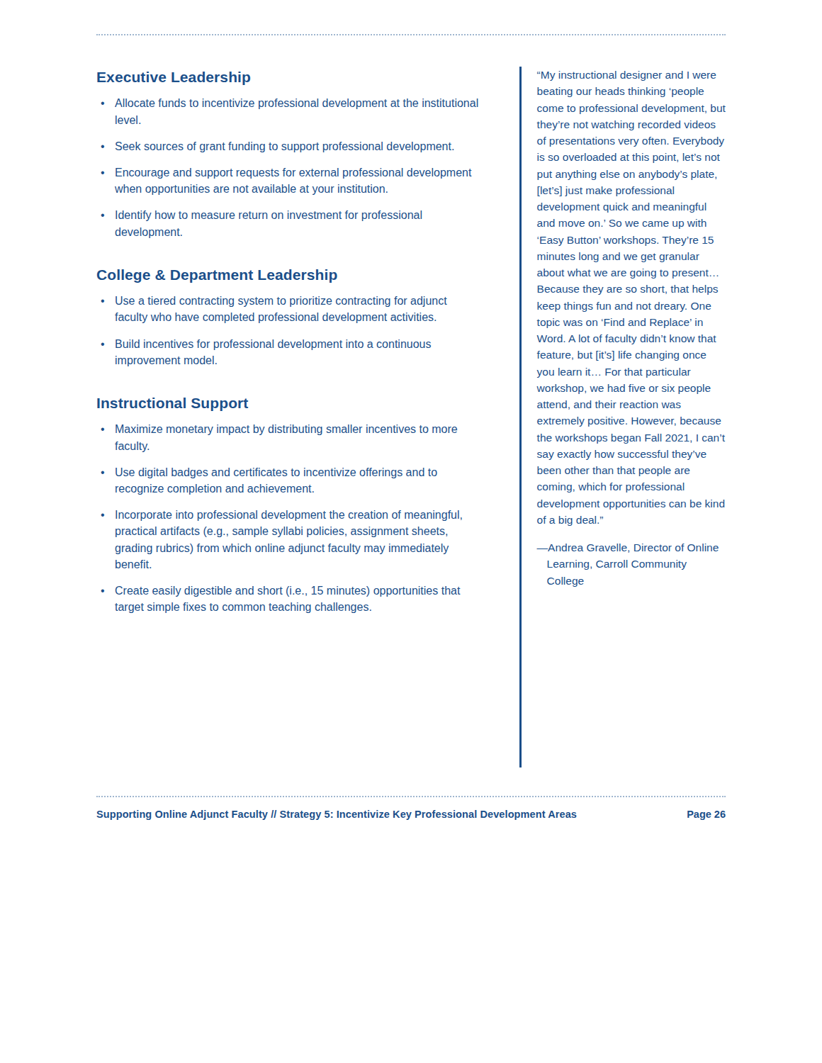Executive Leadership
Allocate funds to incentivize professional development at the institutional level.
Seek sources of grant funding to support professional development.
Encourage and support requests for external professional development when opportunities are not available at your institution.
Identify how to measure return on investment for professional development.
College & Department Leadership
Use a tiered contracting system to prioritize contracting for adjunct faculty who have completed professional development activities.
Build incentives for professional development into a continuous improvement model.
Instructional Support
Maximize monetary impact by distributing smaller incentives to more faculty.
Use digital badges and certificates to incentivize offerings and to recognize completion and achievement.
Incorporate into professional development the creation of meaningful, practical artifacts (e.g., sample syllabi policies, assignment sheets, grading rubrics) from which online adjunct faculty may immediately benefit.
Create easily digestible and short (i.e., 15 minutes) opportunities that target simple fixes to common teaching challenges.
“My instructional designer and I were beating our heads thinking ‘people come to professional development, but they’re not watching recorded videos of presentations very often. Everybody is so overloaded at this point, let’s not put anything else on anybody’s plate, [let’s] just make professional development quick and meaningful and move on.’ So we came up with ‘Easy Button’ workshops. They’re 15 minutes long and we get granular about what we are going to present… Because they are so short, that helps keep things fun and not dreary. One topic was on ‘Find and Replace’ in Word. A lot of faculty didn’t know that feature, but [it’s] life changing once you learn it… For that particular workshop, we had five or six people attend, and their reaction was extremely positive. However, because the workshops began Fall 2021, I can’t say exactly how successful they’ve been other than that people are coming, which for professional development opportunities can be kind of a big deal.”
—Andrea Gravelle, Director of Online Learning, Carroll Community College
Supporting Online Adjunct Faculty // Strategy 5: Incentivize Key Professional Development Areas Page 26